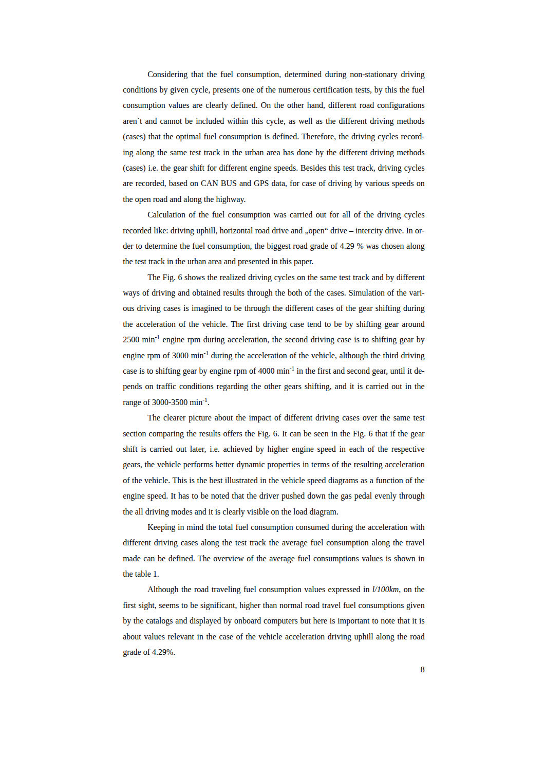Considering that the fuel consumption, determined during non-stationary driving conditions by given cycle, presents one of the numerous certification tests, by this the fuel consumption values are clearly defined. On the other hand, different road configurations aren`t and cannot be included within this cycle, as well as the different driving methods (cases) that the optimal fuel consumption is defined. Therefore, the driving cycles recording along the same test track in the urban area has done by the different driving methods (cases) i.e. the gear shift for different engine speeds. Besides this test track, driving cycles are recorded, based on CAN BUS and GPS data, for case of driving by various speeds on the open road and along the highway.
Calculation of the fuel consumption was carried out for all of the driving cycles recorded like: driving uphill, horizontal road drive and „open“ drive – intercity drive. In order to determine the fuel consumption, the biggest road grade of 4.29 % was chosen along the test track in the urban area and presented in this paper.
The Fig. 6 shows the realized driving cycles on the same test track and by different ways of driving and obtained results through the both of the cases. Simulation of the various driving cases is imagined to be through the different cases of the gear shifting during the acceleration of the vehicle. The first driving case tend to be by shifting gear around 2500 min-1 engine rpm during acceleration, the second driving case is to shifting gear by engine rpm of 3000 min-1 during the acceleration of the vehicle, although the third driving case is to shifting gear by engine rpm of 4000 min-1 in the first and second gear, until it depends on traffic conditions regarding the other gears shifting, and it is carried out in the range of 3000-3500 min-1.
The clearer picture about the impact of different driving cases over the same test section comparing the results offers the Fig. 6. It can be seen in the Fig. 6 that if the gear shift is carried out later, i.e. achieved by higher engine speed in each of the respective gears, the vehicle performs better dynamic properties in terms of the resulting acceleration of the vehicle. This is the best illustrated in the vehicle speed diagrams as a function of the engine speed. It has to be noted that the driver pushed down the gas pedal evenly through the all driving modes and it is clearly visible on the load diagram.
Keeping in mind the total fuel consumption consumed during the acceleration with different driving cases along the test track the average fuel consumption along the travel made can be defined. The overview of the average fuel consumptions values is shown in the table 1.
Although the road traveling fuel consumption values expressed in l/100km, on the first sight, seems to be significant, higher than normal road travel fuel consumptions given by the catalogs and displayed by onboard computers but here is important to note that it is about values relevant in the case of the vehicle acceleration driving uphill along the road grade of 4.29%.
8